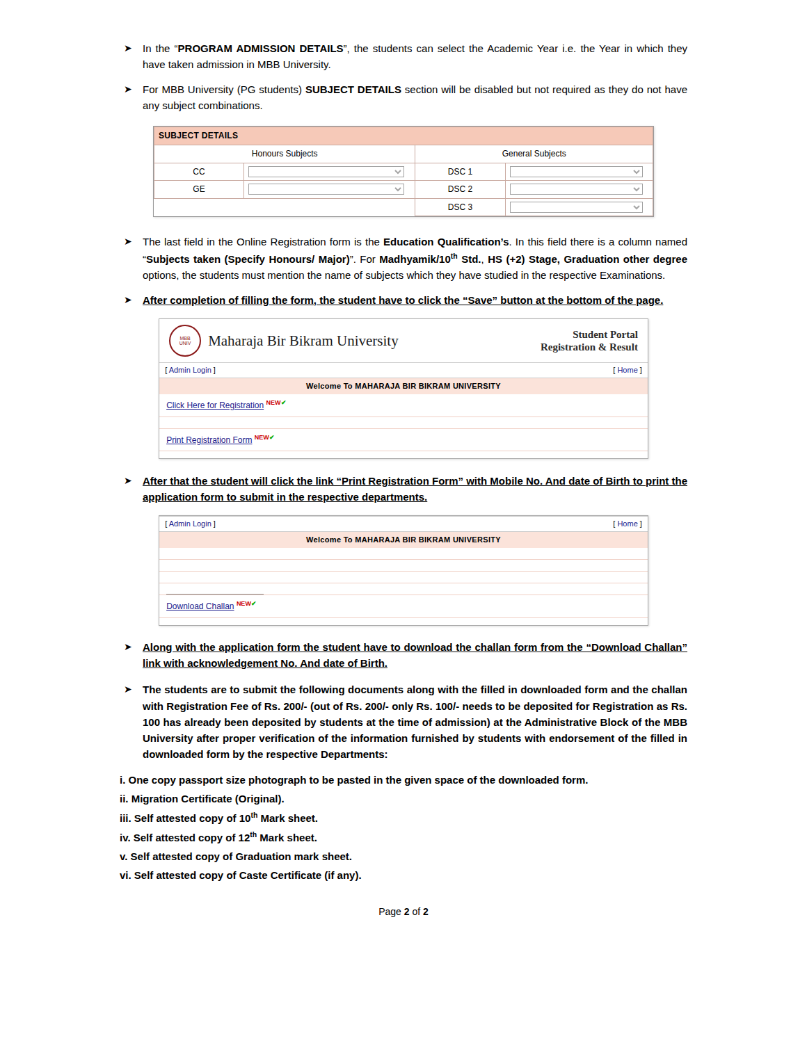In the “PROGRAM ADMISSION DETAILS”, the students can select the Academic Year i.e. the Year in which they have taken admission in MBB University.
For MBB University (PG students) SUBJECT DETAILS section will be disabled but not required as they do not have any subject combinations.
| SUBJECT DETAILS |
| Honours Subjects | General Subjects |
| CC | | DSC 1 | |
| GE | | DSC 2 | |
| | | DSC 3 | |
The last field in the Online Registration form is the Education Qualification’s. In this field there is a column named “Subjects taken (Specify Honours/ Major)”. For Madhyamik/10th Std., HS (+2) Stage, Graduation other degree options, the students must mention the name of subjects which they have studied in the respective Examinations.
After completion of filling the form, the student have to click the “Save” button at the bottom of the page.
MBB
UNIV
Maharaja Bir Bikram University
Student Portal
Registration & Result
[ Admin Login ] [ Home ]
Welcome To MAHARAJA BIR BIKRAM UNIVERSITY
Click Here for Registration NEW✔
Print Registration Form NEW✔
After that the student will click the link “Print Registration Form” with Mobile No. And date of Birth to print the application form to submit in the respective departments.
[ Admin Login ] [ Home ]
Welcome To MAHARAJA BIR BIKRAM UNIVERSITY
Download Challan NEW✔
Along with the application form the student have to download the challan form from the “Download Challan” link with acknowledgement No. And date of Birth.
The students are to submit the following documents along with the filled in downloaded form and the challan with Registration Fee of Rs. 200/- (out of Rs. 200/- only Rs. 100/- needs to be deposited for Registration as Rs. 100 has already been deposited by students at the time of admission) at the Administrative Block of the MBB University after proper verification of the information furnished by students with endorsement of the filled in downloaded form by the respective Departments:
i. One copy passport size photograph to be pasted in the given space of the downloaded form.
ii. Migration Certificate (Original).
iii. Self attested copy of 10th Mark sheet.
iv. Self attested copy of 12th Mark sheet.
v. Self attested copy of Graduation mark sheet.
vi. Self attested copy of Caste Certificate (if any).
Page 2 of 2